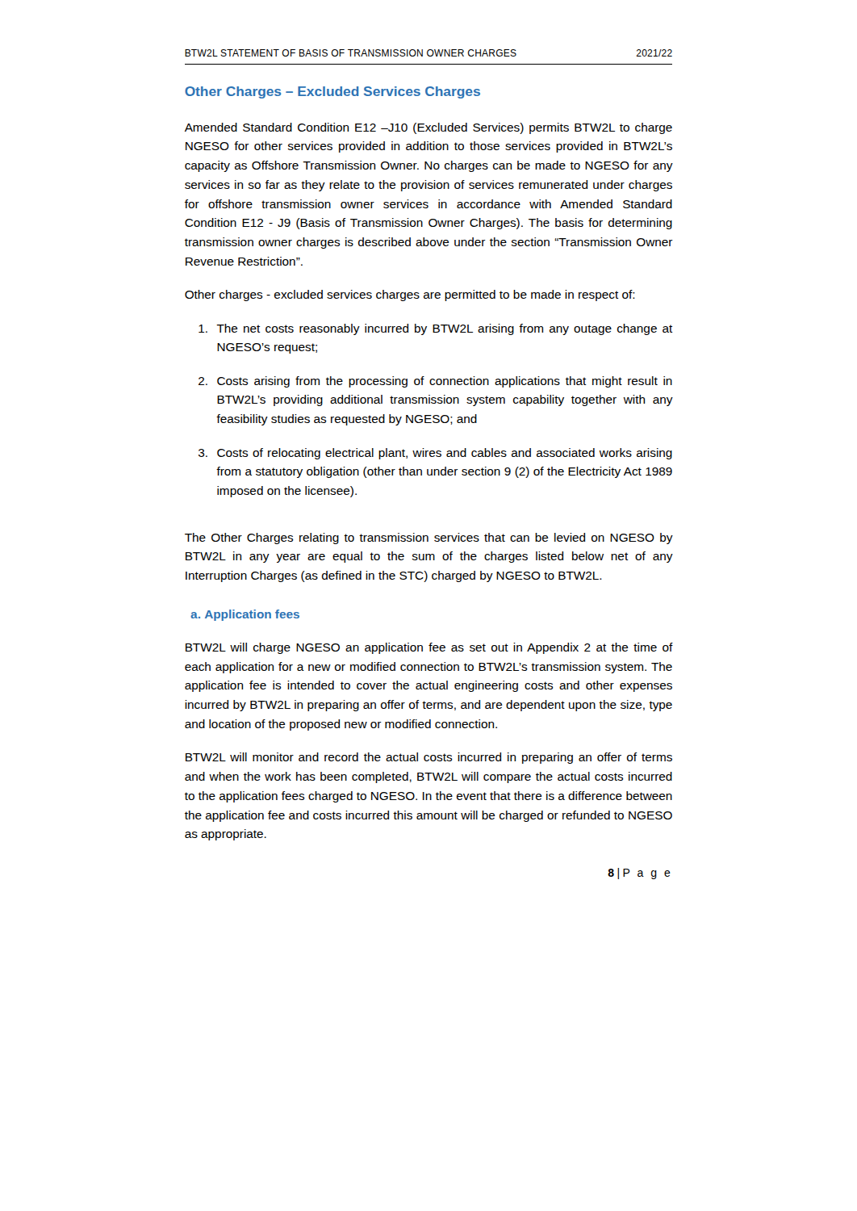BTW2L Statement of Basis of Transmission Owner Charges 2021/22
Other Charges – Excluded Services Charges
Amended Standard Condition E12 –J10 (Excluded Services) permits BTW2L to charge NGESO for other services provided in addition to those services provided in BTW2L’s capacity as Offshore Transmission Owner. No charges can be made to NGESO for any services in so far as they relate to the provision of services remunerated under charges for offshore transmission owner services in accordance with Amended Standard Condition E12 - J9 (Basis of Transmission Owner Charges). The basis for determining transmission owner charges is described above under the section “Transmission Owner Revenue Restriction”.
Other charges - excluded services charges are permitted to be made in respect of:
The net costs reasonably incurred by BTW2L arising from any outage change at NGESO’s request;
Costs arising from the processing of connection applications that might result in BTW2L’s providing additional transmission system capability together with any feasibility studies as requested by NGESO; and
Costs of relocating electrical plant, wires and cables and associated works arising from a statutory obligation (other than under section 9 (2) of the Electricity Act 1989 imposed on the licensee).
The Other Charges relating to transmission services that can be levied on NGESO by BTW2L in any year are equal to the sum of the charges listed below net of any Interruption Charges (as defined in the STC) charged by NGESO to BTW2L.
Application fees
BTW2L will charge NGESO an application fee as set out in Appendix 2 at the time of each application for a new or modified connection to BTW2L’s transmission system. The application fee is intended to cover the actual engineering costs and other expenses incurred by BTW2L in preparing an offer of terms, and are dependent upon the size, type and location of the proposed new or modified connection.
BTW2L will monitor and record the actual costs incurred in preparing an offer of terms and when the work has been completed, BTW2L will compare the actual costs incurred to the application fees charged to NGESO. In the event that there is a difference between the application fee and costs incurred this amount will be charged or refunded to NGESO as appropriate.
8|P a g e